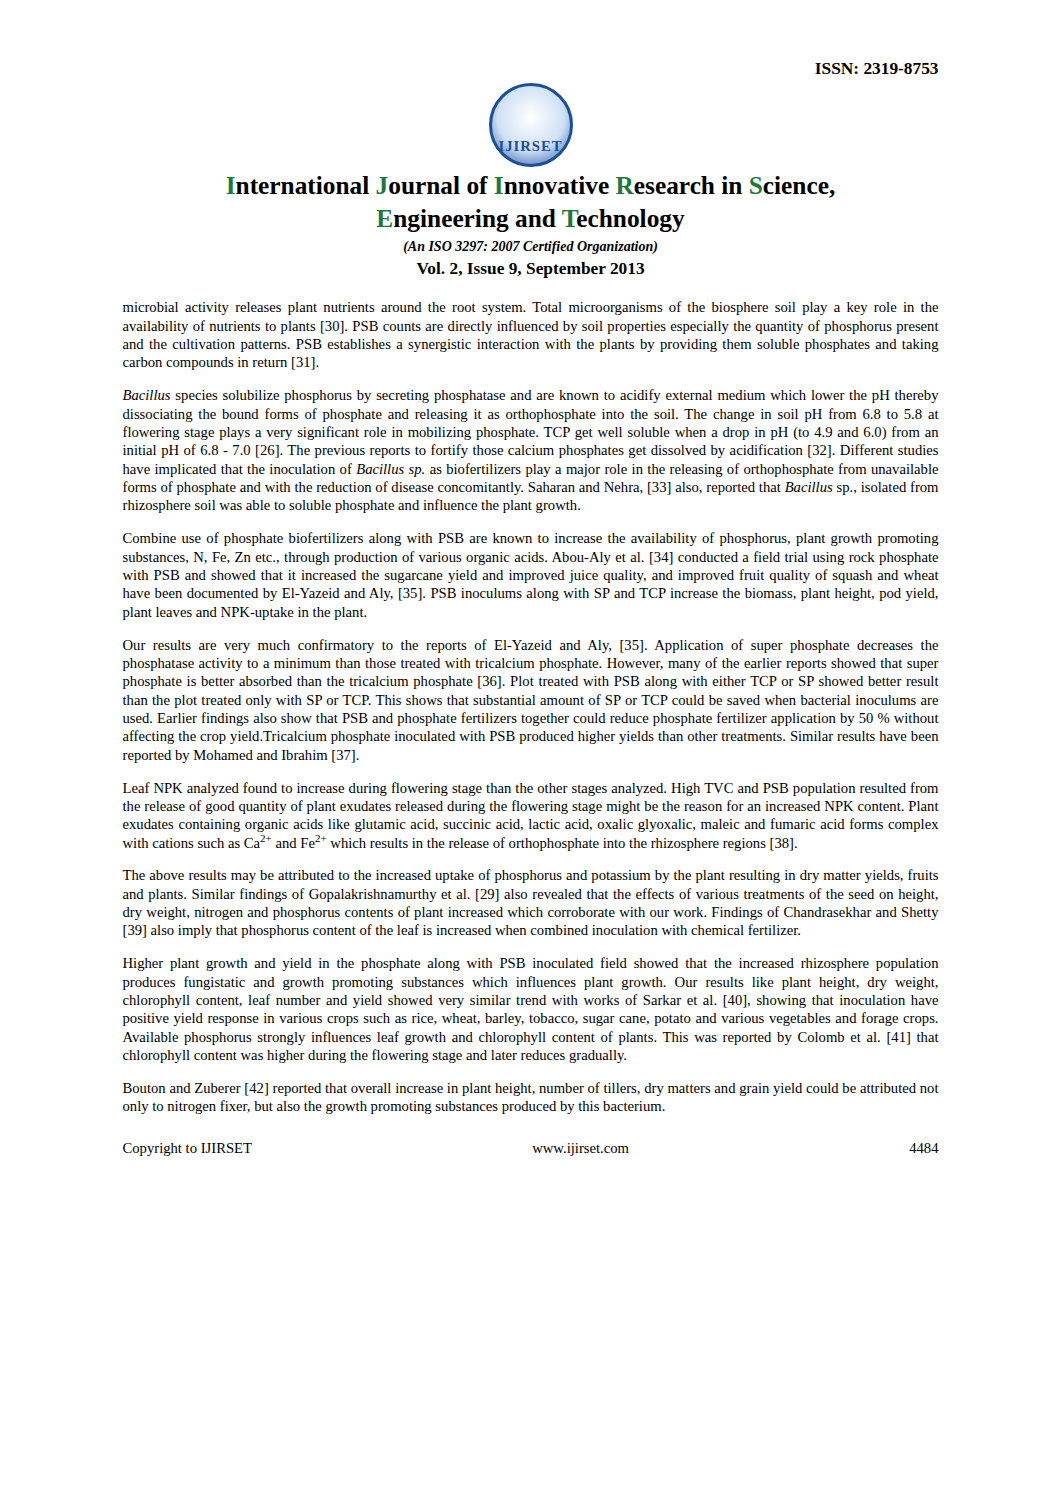ISSN: 2319-8753
IJIRSET
International Journal of Innovative Research in Science,
Engineering and Technology
(An ISO 3297: 2007 Certified Organization)
Vol. 2, Issue 9, September 2013
microbial activity releases plant nutrients around the root system. Total microorganisms of the biosphere soil play a key role in the availability of nutrients to plants [30]. PSB counts are directly influenced by soil properties especially the quantity of phosphorus present and the cultivation patterns. PSB establishes a synergistic interaction with the plants by providing them soluble phosphates and taking carbon compounds in return [31].
Bacillus species solubilize phosphorus by secreting phosphatase and are known to acidify external medium which lower the pH thereby dissociating the bound forms of phosphate and releasing it as orthophosphate into the soil. The change in soil pH from 6.8 to 5.8 at flowering stage plays a very significant role in mobilizing phosphate. TCP get well soluble when a drop in pH (to 4.9 and 6.0) from an initial pH of 6.8 - 7.0 [26]. The previous reports to fortify those calcium phosphates get dissolved by acidification [32]. Different studies have implicated that the inoculation of Bacillus sp. as biofertilizers play a major role in the releasing of orthophosphate from unavailable forms of phosphate and with the reduction of disease concomitantly. Saharan and Nehra, [33] also, reported that Bacillus sp., isolated from rhizosphere soil was able to soluble phosphate and influence the plant growth.
Combine use of phosphate biofertilizers along with PSB are known to increase the availability of phosphorus, plant growth promoting substances, N, Fe, Zn etc., through production of various organic acids. Abou-Aly et al. [34] conducted a field trial using rock phosphate with PSB and showed that it increased the sugarcane yield and improved juice quality, and improved fruit quality of squash and wheat have been documented by El-Yazeid and Aly, [35]. PSB inoculums along with SP and TCP increase the biomass, plant height, pod yield, plant leaves and NPK-uptake in the plant.
Our results are very much confirmatory to the reports of El-Yazeid and Aly, [35]. Application of super phosphate decreases the phosphatase activity to a minimum than those treated with tricalcium phosphate. However, many of the earlier reports showed that super phosphate is better absorbed than the tricalcium phosphate [36]. Plot treated with PSB along with either TCP or SP showed better result than the plot treated only with SP or TCP. This shows that substantial amount of SP or TCP could be saved when bacterial inoculums are used. Earlier findings also show that PSB and phosphate fertilizers together could reduce phosphate fertilizer application by 50 % without affecting the crop yield.Tricalcium phosphate inoculated with PSB produced higher yields than other treatments. Similar results have been reported by Mohamed and Ibrahim [37].
Leaf NPK analyzed found to increase during flowering stage than the other stages analyzed. High TVC and PSB population resulted from the release of good quantity of plant exudates released during the flowering stage might be the reason for an increased NPK content. Plant exudates containing organic acids like glutamic acid, succinic acid, lactic acid, oxalic glyoxalic, maleic and fumaric acid forms complex with cations such as Ca2+ and Fe2+ which results in the release of orthophosphate into the rhizosphere regions [38].
The above results may be attributed to the increased uptake of phosphorus and potassium by the plant resulting in dry matter yields, fruits and plants. Similar findings of Gopalakrishnamurthy et al. [29] also revealed that the effects of various treatments of the seed on height, dry weight, nitrogen and phosphorus contents of plant increased which corroborate with our work. Findings of Chandrasekhar and Shetty [39] also imply that phosphorus content of the leaf is increased when combined inoculation with chemical fertilizer.
Higher plant growth and yield in the phosphate along with PSB inoculated field showed that the increased rhizosphere population produces fungistatic and growth promoting substances which influences plant growth. Our results like plant height, dry weight, chlorophyll content, leaf number and yield showed very similar trend with works of Sarkar et al. [40], showing that inoculation have positive yield response in various crops such as rice, wheat, barley, tobacco, sugar cane, potato and various vegetables and forage crops. Available phosphorus strongly influences leaf growth and chlorophyll content of plants. This was reported by Colomb et al. [41] that chlorophyll content was higher during the flowering stage and later reduces gradually.
Bouton and Zuberer [42] reported that overall increase in plant height, number of tillers, dry matters and grain yield could be attributed not only to nitrogen fixer, but also the growth promoting substances produced by this bacterium.
Copyright to IJIRSET
www.ijirset.com
4484